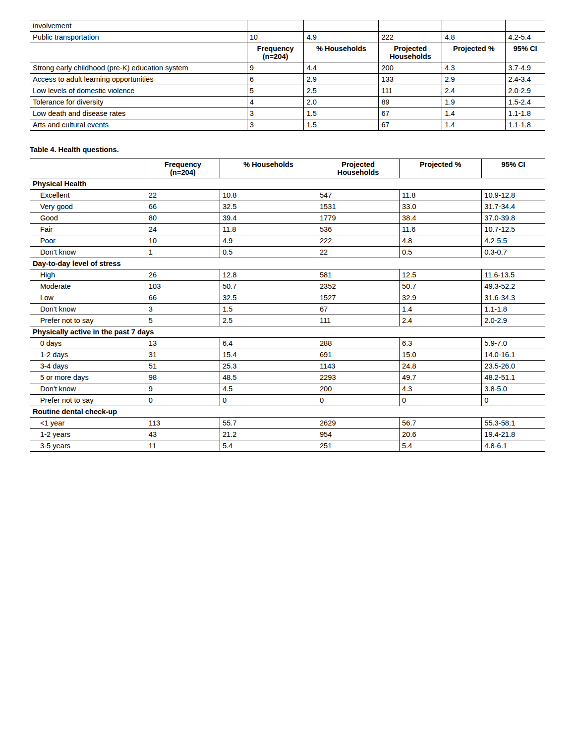| involvement | | | | | |
| Public transportation | 10 | 4.9 | 222 | 4.8 | 4.2-5.4 |
| | Frequency (n=204) | % Households | Projected Households | Projected % | 95% CI |
| Strong early childhood (pre-K) education system | 9 | 4.4 | 200 | 4.3 | 3.7-4.9 |
| Access to adult learning opportunities | 6 | 2.9 | 133 | 2.9 | 2.4-3.4 |
| Low levels of domestic violence | 5 | 2.5 | 111 | 2.4 | 2.0-2.9 |
| Tolerance for diversity | 4 | 2.0 | 89 | 1.9 | 1.5-2.4 |
| Low death and disease rates | 3 | 1.5 | 67 | 1.4 | 1.1-1.8 |
| Arts and cultural events | 3 | 1.5 | 67 | 1.4 | 1.1-1.8 |
Table 4. Health questions.
| | Frequency (n=204) | % Households | Projected Households | Projected % | 95% CI |
| --- | --- | --- | --- | --- | --- |
| Physical Health |
| Excellent | 22 | 10.8 | 547 | 11.8 | 10.9-12.8 |
| Very good | 66 | 32.5 | 1531 | 33.0 | 31.7-34.4 |
| Good | 80 | 39.4 | 1779 | 38.4 | 37.0-39.8 |
| Fair | 24 | 11.8 | 536 | 11.6 | 10.7-12.5 |
| Poor | 10 | 4.9 | 222 | 4.8 | 4.2-5.5 |
| Don't know | 1 | 0.5 | 22 | 0.5 | 0.3-0.7 |
| Day-to-day level of stress |
| High | 26 | 12.8 | 581 | 12.5 | 11.6-13.5 |
| Moderate | 103 | 50.7 | 2352 | 50.7 | 49.3-52.2 |
| Low | 66 | 32.5 | 1527 | 32.9 | 31.6-34.3 |
| Don't know | 3 | 1.5 | 67 | 1.4 | 1.1-1.8 |
| Prefer not to say | 5 | 2.5 | 111 | 2.4 | 2.0-2.9 |
| Physically active in the past 7 days |
| 0 days | 13 | 6.4 | 288 | 6.3 | 5.9-7.0 |
| 1-2 days | 31 | 15.4 | 691 | 15.0 | 14.0-16.1 |
| 3-4 days | 51 | 25.3 | 1143 | 24.8 | 23.5-26.0 |
| 5 or more days | 98 | 48.5 | 2293 | 49.7 | 48.2-51.1 |
| Don't know | 9 | 4.5 | 200 | 4.3 | 3.8-5.0 |
| Prefer not to say | 0 | 0 | 0 | 0 | 0 |
| Routine dental check-up |
| <1 year | 113 | 55.7 | 2629 | 56.7 | 55.3-58.1 |
| 1-2 years | 43 | 21.2 | 954 | 20.6 | 19.4-21.8 |
| 3-5 years | 11 | 5.4 | 251 | 5.4 | 4.8-6.1 |